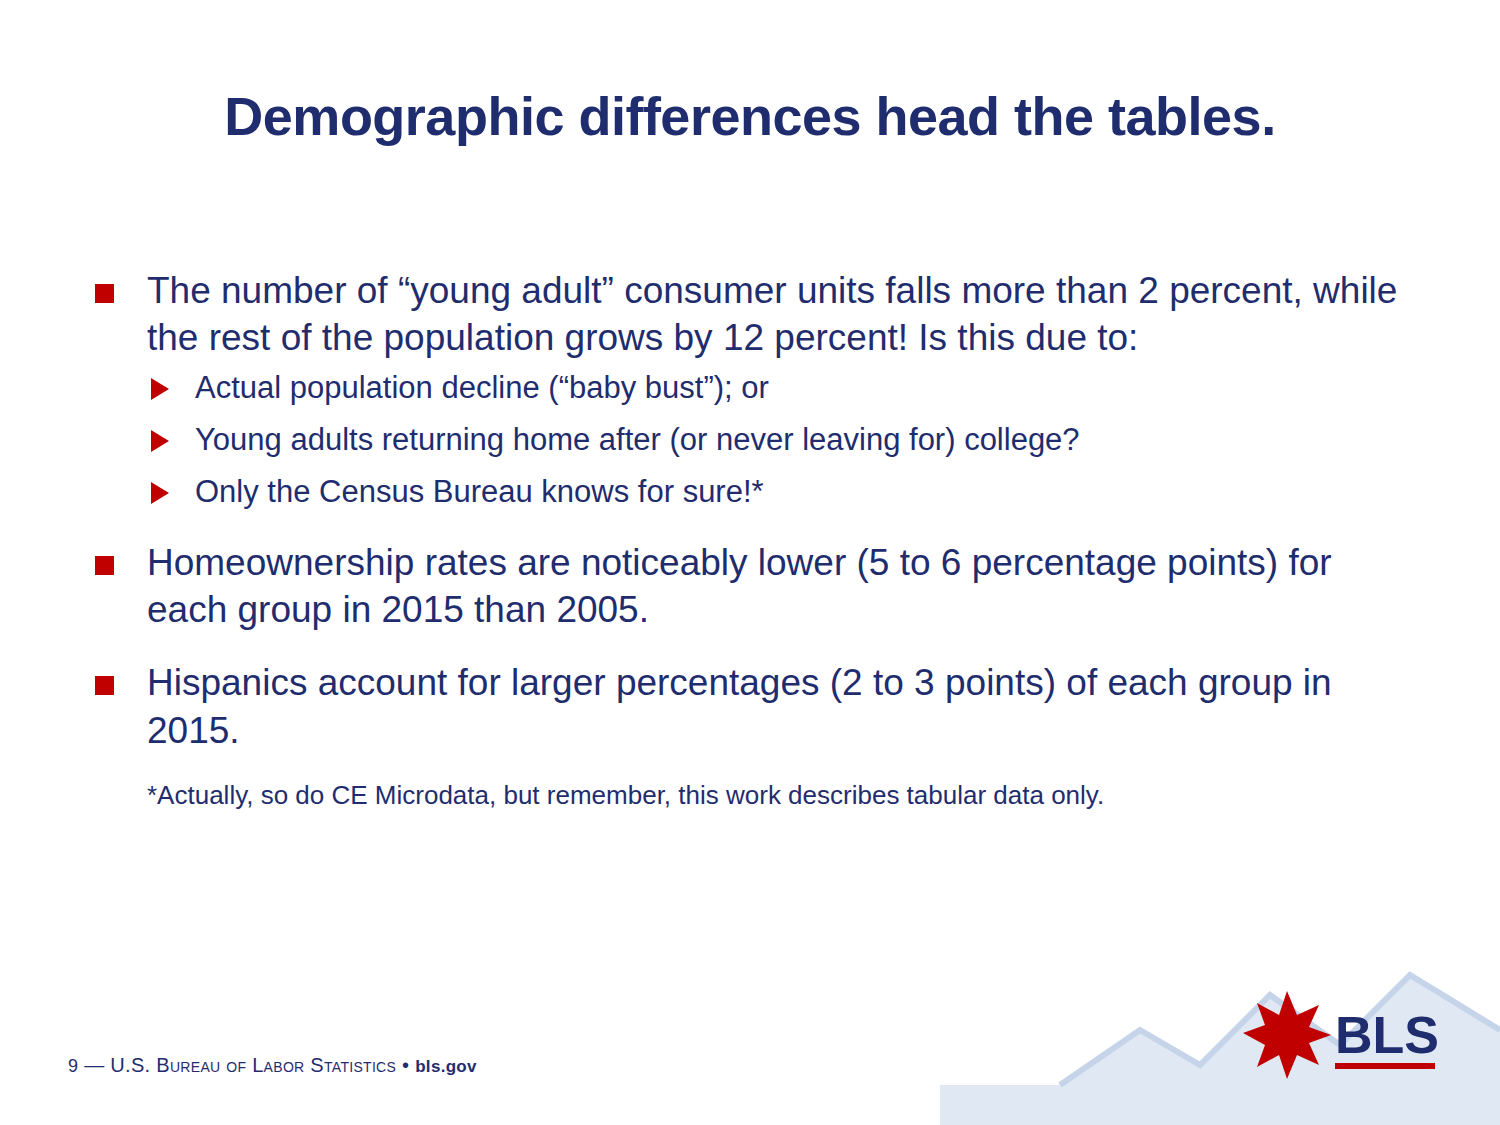Demographic differences head the tables.
The number of “young adult” consumer units falls more than 2 percent, while the rest of the population grows by 12 percent! Is this due to:
Actual population decline (“baby bust”); or
Young adults returning home after (or never leaving for) college?
Only the Census Bureau knows for sure!*
Homeownership rates are noticeably lower (5 to 6 percentage points) for each group in 2015 than 2005.
Hispanics account for larger percentages (2 to 3 points) of each group in 2015.
*Actually, so do CE Microdata, but remember, this work describes tabular data only.
9 — U.S. Bureau of Labor Statistics • bls.gov
BLS